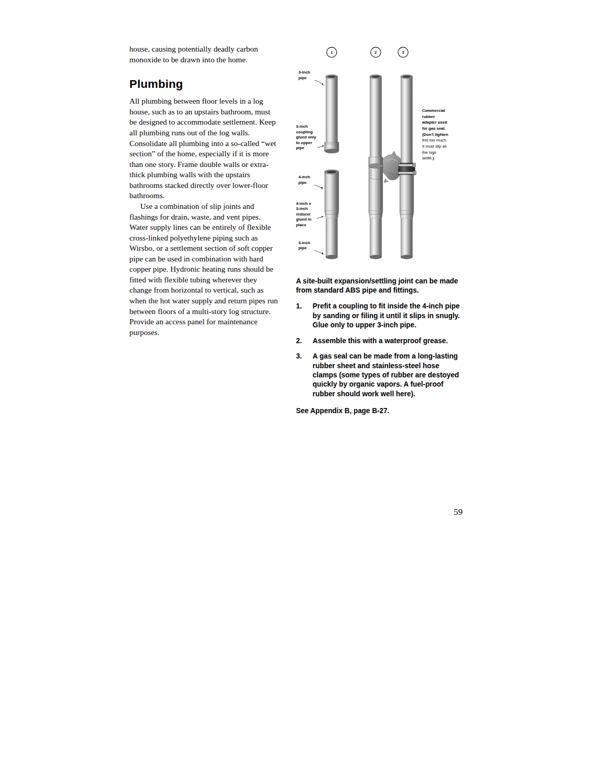house, causing potentially deadly carbon monoxide to be drawn into the home.
Plumbing
All plumbing between floor levels in a log house, such as to an upstairs bathroom, must be designed to accommodate settlement. Keep all plumbing runs out of the log walls. Consolidate all plumbing into a so-called “wet section” of the home, especially if it is more than one story. Frame double walls or extra-thick plumbing walls with the upstairs bathrooms stacked directly over lower-floor bathrooms.
Use a combination of slip joints and flashings for drain, waste, and vent pipes. Water supply lines can be entirely of flexible cross-linked polyethylene piping such as Wirsbo, or a settlement section of soft copper pipe can be used in combination with hard copper pipe. Hydronic heating runs should be fitted with flexible tubing wherever they change from horizontal to vertical, such as when the hot water supply and return pipes run between floors of a multi-story log structure. Provide an access panel for maintenance purposes.
1 2 3 ============================================================ STEP 1 : exploded parts (upper 3" pipe w/ coupling, lower 4" pipe w/ reducer) ============================================================ 3-inch pipe 3-inch coupling glued only to upper pipe 4-inch pipe 4-inch x 3-inch reducer glued in place 3-inch pipe ============================================================ STEP 2 : assembled with waterproof grease ============================================================ ============================================================ STEP 3 : rubber adapter / gas seal with hose clamps ============================================================ Commercial rubber adapter used for gas seal. (Don’t tighten this too much. It must slip as the logs settle.)
A site-built expansion/settling joint can be made from standard ABS pipe and fittings.
1. Prefit a coupling to fit inside the 4-inch pipe by sanding or filing it until it slips in snugly. Glue only to upper 3-inch pipe.
2. Assemble this with a waterproof grease.
3. A gas seal can be made from a long-lasting rubber sheet and stainless-steel hose clamps (some types of rubber are destoyed quickly by organic vapors. A fuel-proof rubber should work well here).
See Appendix B, page B-27.
59